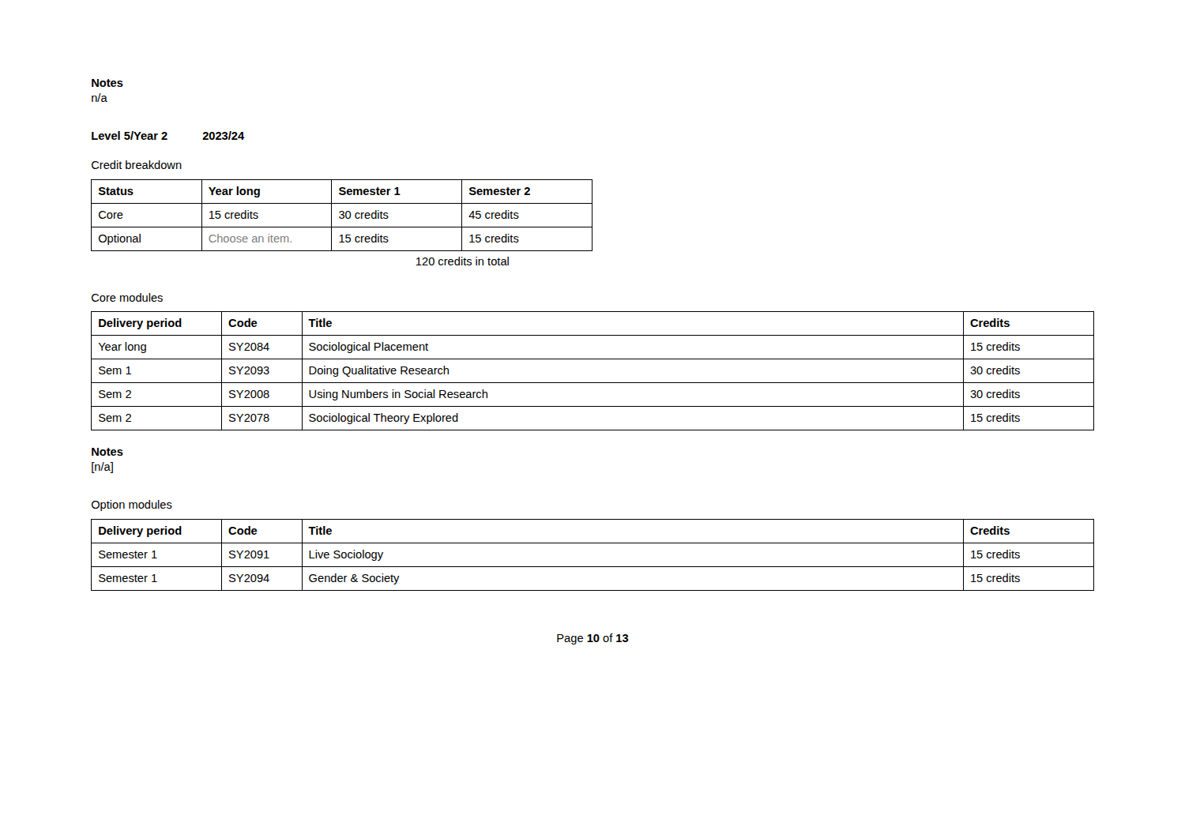Notes
n/a
Level 5/Year 22023/24
Credit breakdown
| Status | Year long | Semester 1 | Semester 2 |
| --- | --- | --- | --- |
| Core | 15 credits | 30 credits | 45 credits |
| Optional | Choose an item. | 15 credits | 15 credits |
120 credits in total
Core modules
| Delivery period | Code | Title | Credits |
| --- | --- | --- | --- |
| Year long | SY2084 | Sociological Placement | 15 credits |
| Sem 1 | SY2093 | Doing Qualitative Research | 30 credits |
| Sem 2 | SY2008 | Using Numbers in Social Research | 30 credits |
| Sem 2 | SY2078 | Sociological Theory Explored | 15 credits |
Notes
[n/a]
Option modules
| Delivery period | Code | Title | Credits |
| --- | --- | --- | --- |
| Semester 1 | SY2091 | Live Sociology | 15 credits |
| Semester 1 | SY2094 | Gender & Society | 15 credits |
Page 10 of 13